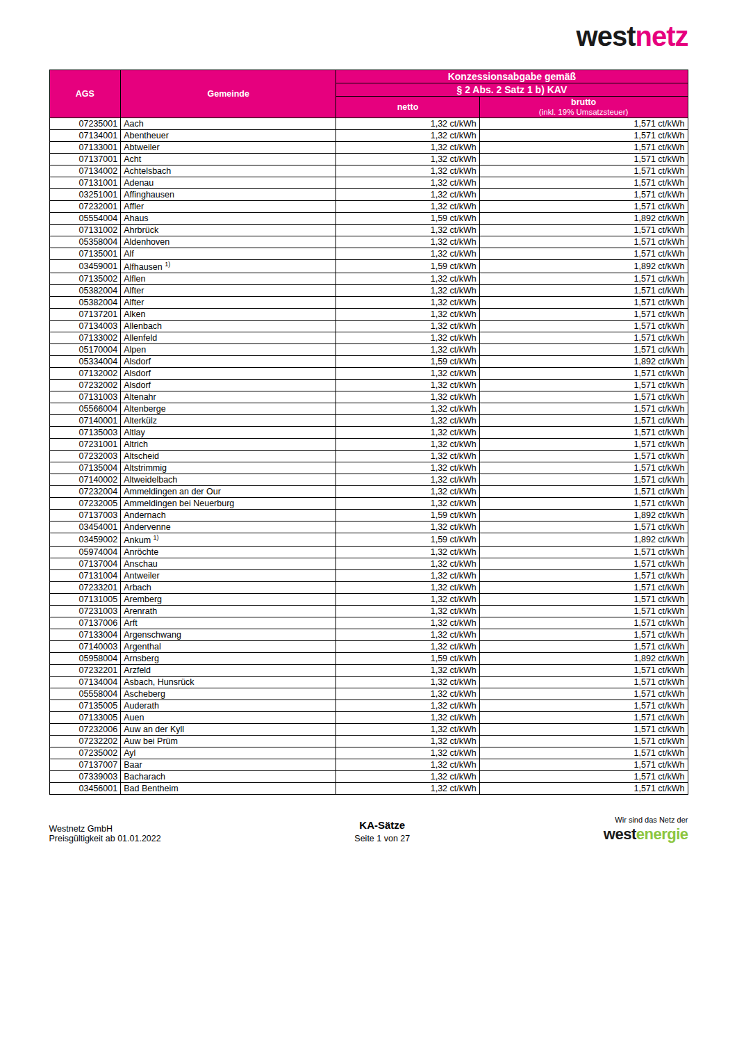west netz
| AGS | Gemeinde | Konzessionsabgabe gemäß |
| --- | --- | --- |
| § 2 Abs. 2 Satz 1 b) KAV |
| netto | brutto (inkl. 19% Umsatzsteuer) |
| 07235001 | Aach | 1,32 ct/kWh | 1,571 ct/kWh |
| 07134001 | Abentheuer | 1,32 ct/kWh | 1,571 ct/kWh |
| 07133001 | Abtweiler | 1,32 ct/kWh | 1,571 ct/kWh |
| 07137001 | Acht | 1,32 ct/kWh | 1,571 ct/kWh |
| 07134002 | Achtelsbach | 1,32 ct/kWh | 1,571 ct/kWh |
| 07131001 | Adenau | 1,32 ct/kWh | 1,571 ct/kWh |
| 03251001 | Affinghausen | 1,32 ct/kWh | 1,571 ct/kWh |
| 07232001 | Affler | 1,32 ct/kWh | 1,571 ct/kWh |
| 05554004 | Ahaus | 1,59 ct/kWh | 1,892 ct/kWh |
| 07131002 | Ahrbrück | 1,32 ct/kWh | 1,571 ct/kWh |
| 05358004 | Aldenhoven | 1,32 ct/kWh | 1,571 ct/kWh |
| 07135001 | Alf | 1,32 ct/kWh | 1,571 ct/kWh |
| 03459001 | Alfhausen 1) | 1,59 ct/kWh | 1,892 ct/kWh |
| 07135002 | Alflen | 1,32 ct/kWh | 1,571 ct/kWh |
| 05382004 | Alfter | 1,32 ct/kWh | 1,571 ct/kWh |
| 05382004 | Alfter | 1,32 ct/kWh | 1,571 ct/kWh |
| 07137201 | Alken | 1,32 ct/kWh | 1,571 ct/kWh |
| 07134003 | Allenbach | 1,32 ct/kWh | 1,571 ct/kWh |
| 07133002 | Allenfeld | 1,32 ct/kWh | 1,571 ct/kWh |
| 05170004 | Alpen | 1,32 ct/kWh | 1,571 ct/kWh |
| 05334004 | Alsdorf | 1,59 ct/kWh | 1,892 ct/kWh |
| 07132002 | Alsdorf | 1,32 ct/kWh | 1,571 ct/kWh |
| 07232002 | Alsdorf | 1,32 ct/kWh | 1,571 ct/kWh |
| 07131003 | Altenahr | 1,32 ct/kWh | 1,571 ct/kWh |
| 05566004 | Altenberge | 1,32 ct/kWh | 1,571 ct/kWh |
| 07140001 | Alterkülz | 1,32 ct/kWh | 1,571 ct/kWh |
| 07135003 | Altlay | 1,32 ct/kWh | 1,571 ct/kWh |
| 07231001 | Altrich | 1,32 ct/kWh | 1,571 ct/kWh |
| 07232003 | Altscheid | 1,32 ct/kWh | 1,571 ct/kWh |
| 07135004 | Altstrimmig | 1,32 ct/kWh | 1,571 ct/kWh |
| 07140002 | Altweidelbach | 1,32 ct/kWh | 1,571 ct/kWh |
| 07232004 | Ammeldingen an der Our | 1,32 ct/kWh | 1,571 ct/kWh |
| 07232005 | Ammeldingen bei Neuerburg | 1,32 ct/kWh | 1,571 ct/kWh |
| 07137003 | Andernach | 1,59 ct/kWh | 1,892 ct/kWh |
| 03454001 | Andervenne | 1,32 ct/kWh | 1,571 ct/kWh |
| 03459002 | Ankum 1) | 1,59 ct/kWh | 1,892 ct/kWh |
| 05974004 | Anröchte | 1,32 ct/kWh | 1,571 ct/kWh |
| 07137004 | Anschau | 1,32 ct/kWh | 1,571 ct/kWh |
| 07131004 | Antweiler | 1,32 ct/kWh | 1,571 ct/kWh |
| 07233201 | Arbach | 1,32 ct/kWh | 1,571 ct/kWh |
| 07131005 | Aremberg | 1,32 ct/kWh | 1,571 ct/kWh |
| 07231003 | Arenrath | 1,32 ct/kWh | 1,571 ct/kWh |
| 07137006 | Arft | 1,32 ct/kWh | 1,571 ct/kWh |
| 07133004 | Argenschwang | 1,32 ct/kWh | 1,571 ct/kWh |
| 07140003 | Argenthal | 1,32 ct/kWh | 1,571 ct/kWh |
| 05958004 | Arnsberg | 1,59 ct/kWh | 1,892 ct/kWh |
| 07232201 | Arzfeld | 1,32 ct/kWh | 1,571 ct/kWh |
| 07134004 | Asbach, Hunsrück | 1,32 ct/kWh | 1,571 ct/kWh |
| 05558004 | Ascheberg | 1,32 ct/kWh | 1,571 ct/kWh |
| 07135005 | Auderath | 1,32 ct/kWh | 1,571 ct/kWh |
| 07133005 | Auen | 1,32 ct/kWh | 1,571 ct/kWh |
| 07232006 | Auw an der Kyll | 1,32 ct/kWh | 1,571 ct/kWh |
| 07232202 | Auw bei Prüm | 1,32 ct/kWh | 1,571 ct/kWh |
| 07235002 | Ayl | 1,32 ct/kWh | 1,571 ct/kWh |
| 07137007 | Baar | 1,32 ct/kWh | 1,571 ct/kWh |
| 07339003 | Bacharach | 1,32 ct/kWh | 1,571 ct/kWh |
| 03456001 | Bad Bentheim | 1,32 ct/kWh | 1,571 ct/kWh |
Westnetz GmbH
Preisgültigkeit ab 01.01.2022
KA-Sätze
Seite 1 von 27
Wir sind das Netz der
west energie